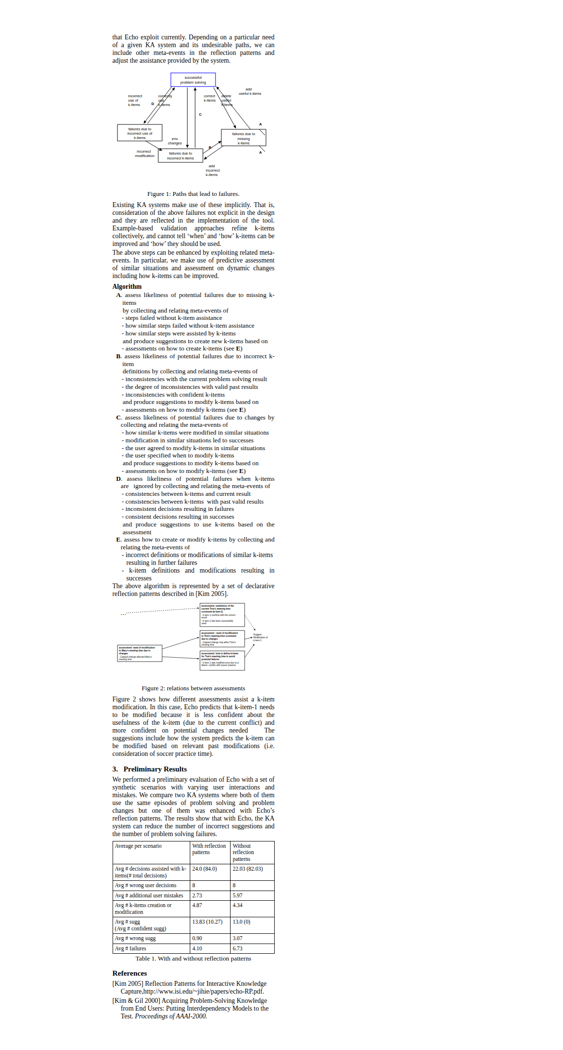that Echo exploit currently. Depending on a particular need of a given KA system and its undesirable paths, we can include other meta-events in the reflection patterns and adjust the assistance provided by the system.
successful problem solving failures due to incorrect use of k-items failures due to incorrect k-items failures due to missing k-items incorrect use of k-items D correctly use k-items env. changes C correct k-items B add incorrect k-items incorrect modification add useful k-items delete useful KItems A A
Figure 1: Paths that lead to failures.
Existing KA systems make use of these implicitly. That is, consideration of the above failures not explicit in the design and they are reflected in the implementation of the tool. Example-based validation approaches refine k-items collectively, and cannot tell ‘when’ and ‘how’ k-items can be improved and ‘how’ they should be used.
The above steps can be enhanced by exploiting related meta-events. In particular, we make use of predictive assessment of similar situations and assessment on dynamic changes including how k-items can be improved.
Algorithm
A. assess likeliness of potential failures due to missing k- items
by collecting and relating meta-events of
- steps failed without k-item assistance
- how similar steps failed without k-item assistance
- how similar steps were assisted by k-items
and produce suggestions to create new k-items based on
- assessments on how to create k-items (see E)
B. assess likeliness of potential failures due to incorrect k- item
definitions by collecting and relating meta-events of
- inconsistencies with the current problem solving result
- the degree of inconsistencies with valid past results
- inconsistencies with confident k-items
and produce suggestions to modify k-items based on
- assessments on how to modify k-items (see E)
C. assess likeliness of potential failures due to changes by collecting and relating the meta-events of
- how similar k-items were modified in similar situations
- modification in similar situations led to successes
- the user agreed to modify k-items in similar situations
- the user specified when to modify k-items
and produce suggestions to modify k-items based on
- assessments on how to modify k-items (see E)
D. assess likeliness of potential failures when k-items are ignored by collecting and relating the meta-events of
- consistencies between k-items and current result
- consistencies between k-items with past valid results
- inconsistent decisions resulting in failures
- consistent decisions resulting in successes
and produce suggestions to use k-items based on the assessment
E. assess how to create or modify k-items by collecting and relating the meta-events of
- incorrect definitions or modifications of similar k-items resulting in further failures
- k-item definitions and modifications resulting in successes
The above algorithm is represented by a set of declarative reflection patterns described in [Kim 2005].
… assessment: usefulness of the current Tom's meeting time constraint (k-item-1) - k-item-1 conflicts with the current result - k-item-1 has been successfully used assessment : need of modification to Tom's meeting time constraint due to changes - Carpool change may affect Tom's meeting time assessment: need of modification to Mary's meeting time due to changes - Carpool change affected Mary's meeting time assessment: how to define k-items for Tom's meeting time to avoid potential failures - k-item-1 was modified once due to a failure: conflict with soccer practice Suggest Modification of k-item-1
Figure 2: relations between assessments
Figure 2 shows how different assessments assist a k-item modification. In this case, Echo predicts that k-item-1 needs to be modified because it is less confident about the usefulness of the k-item (due to the current conflict) and more confident on potential changes needed The suggestions include how the system predicts the k-item can be modified based on relevant past modifications (i.e. consideration of soccer practice time).
3. Preliminary Results
We performed a preliminary evaluation of Echo with a set of synthetic scenarios with varying user interactions and mistakes. We compare two KA systems where both of them use the same episodes of problem solving and problem changes but one of them was enhanced with Echo’s reflection patterns. The results show that with Echo, the KA system can reduce the number of incorrect suggestions and the number of problem solving failures.
| Average per scenario | With reflection patterns | Without reflection patterns |
| Avg # decisions assisted with k-items(# total decisions) | 24.0 (84.0) | 22.03 (82.03) |
| Avg # wrong user decisions | 8 | 8 |
| Avg # additional user mistakes | 2.73 | 5.97 |
| Avg # k-items creation or modification | 4.87 | 4.34 |
| Avg # sugg (Avg # confident sugg) | 13.83 (10.27) | 13.0 (0) |
| Avg # wrong sugg | 0.90 | 3.07 |
| Avg # failures | 4.10 | 6.73 |
Table 1. With and without reflection patterns
References
[Kim 2005] Reflection Patterns for Interactive Knowledge Capture,http://www.isi.edu/~jihie/papers/echo-RP.pdf.
[Kim & Gil 2000] Acquiring Problem-Solving Knowledge from End Users: Putting Interdependency Models to the Test. Proceedings of AAAI-2000.